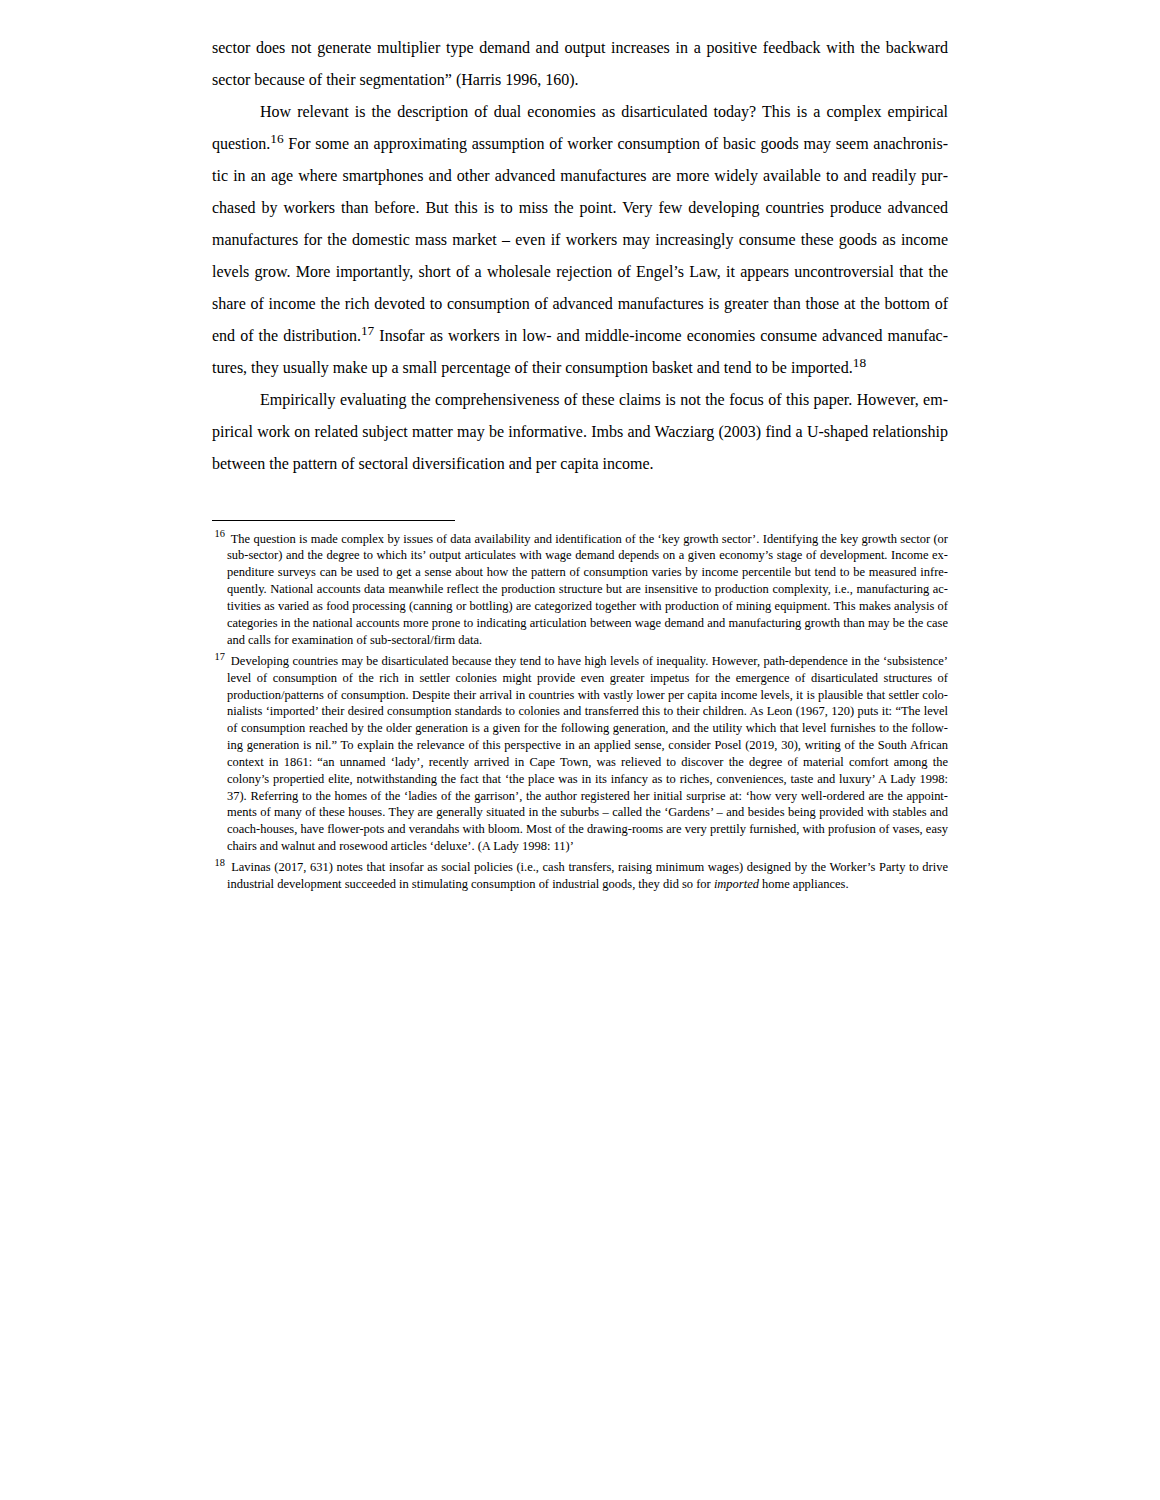sector does not generate multiplier type demand and output increases in a positive feedback with the backward sector because of their segmentation” (Harris 1996, 160).
How relevant is the description of dual economies as disarticulated today? This is a complex empirical question.16 For some an approximating assumption of worker consumption of basic goods may seem anachronistic in an age where smartphones and other advanced manufactures are more widely available to and readily purchased by workers than before. But this is to miss the point. Very few developing countries produce advanced manufactures for the domestic mass market – even if workers may increasingly consume these goods as income levels grow. More importantly, short of a wholesale rejection of Engel’s Law, it appears uncontroversial that the share of income the rich devoted to consumption of advanced manufactures is greater than those at the bottom of end of the distribution.17 Insofar as workers in low- and middle-income economies consume advanced manufactures, they usually make up a small percentage of their consumption basket and tend to be imported.18
Empirically evaluating the comprehensiveness of these claims is not the focus of this paper. However, empirical work on related subject matter may be informative. Imbs and Wacziarg (2003) find a U-shaped relationship between the pattern of sectoral diversification and per capita income.
16 The question is made complex by issues of data availability and identification of the ‘key growth sector’. Identifying the key growth sector (or sub-sector) and the degree to which its’ output articulates with wage demand depends on a given economy’s stage of development. Income expenditure surveys can be used to get a sense about how the pattern of consumption varies by income percentile but tend to be measured infrequently. National accounts data meanwhile reflect the production structure but are insensitive to production complexity, i.e., manufacturing activities as varied as food processing (canning or bottling) are categorized together with production of mining equipment. This makes analysis of categories in the national accounts more prone to indicating articulation between wage demand and manufacturing growth than may be the case and calls for examination of sub-sectoral/firm data.
17 Developing countries may be disarticulated because they tend to have high levels of inequality. However, path-dependence in the ‘subsistence’ level of consumption of the rich in settler colonies might provide even greater impetus for the emergence of disarticulated structures of production/patterns of consumption. Despite their arrival in countries with vastly lower per capita income levels, it is plausible that settler colonialists ‘imported’ their desired consumption standards to colonies and transferred this to their children. As Leon (1967, 120) puts it: “The level of consumption reached by the older generation is a given for the following generation, and the utility which that level furnishes to the following generation is nil.” To explain the relevance of this perspective in an applied sense, consider Posel (2019, 30), writing of the South African context in 1861: “an unnamed ‘lady’, recently arrived in Cape Town, was relieved to discover the degree of material comfort among the colony’s propertied elite, notwithstanding the fact that ‘the place was in its infancy as to riches, conveniences, taste and luxury’ A Lady 1998: 37). Referring to the homes of the ‘ladies of the garrison’, the author registered her initial surprise at: ‘how very well-ordered are the appointments of many of these houses. They are generally situated in the suburbs – called the ‘Gardens’ – and besides being provided with stables and coach-houses, have flower-pots and verandahs with bloom. Most of the drawing-rooms are very prettily furnished, with profusion of vases, easy chairs and walnut and rosewood articles ‘deluxe’. (A Lady 1998: 11)’
18 Lavinas (2017, 631) notes that insofar as social policies (i.e., cash transfers, raising minimum wages) designed by the Worker’s Party to drive industrial development succeeded in stimulating consumption of industrial goods, they did so for imported home appliances.